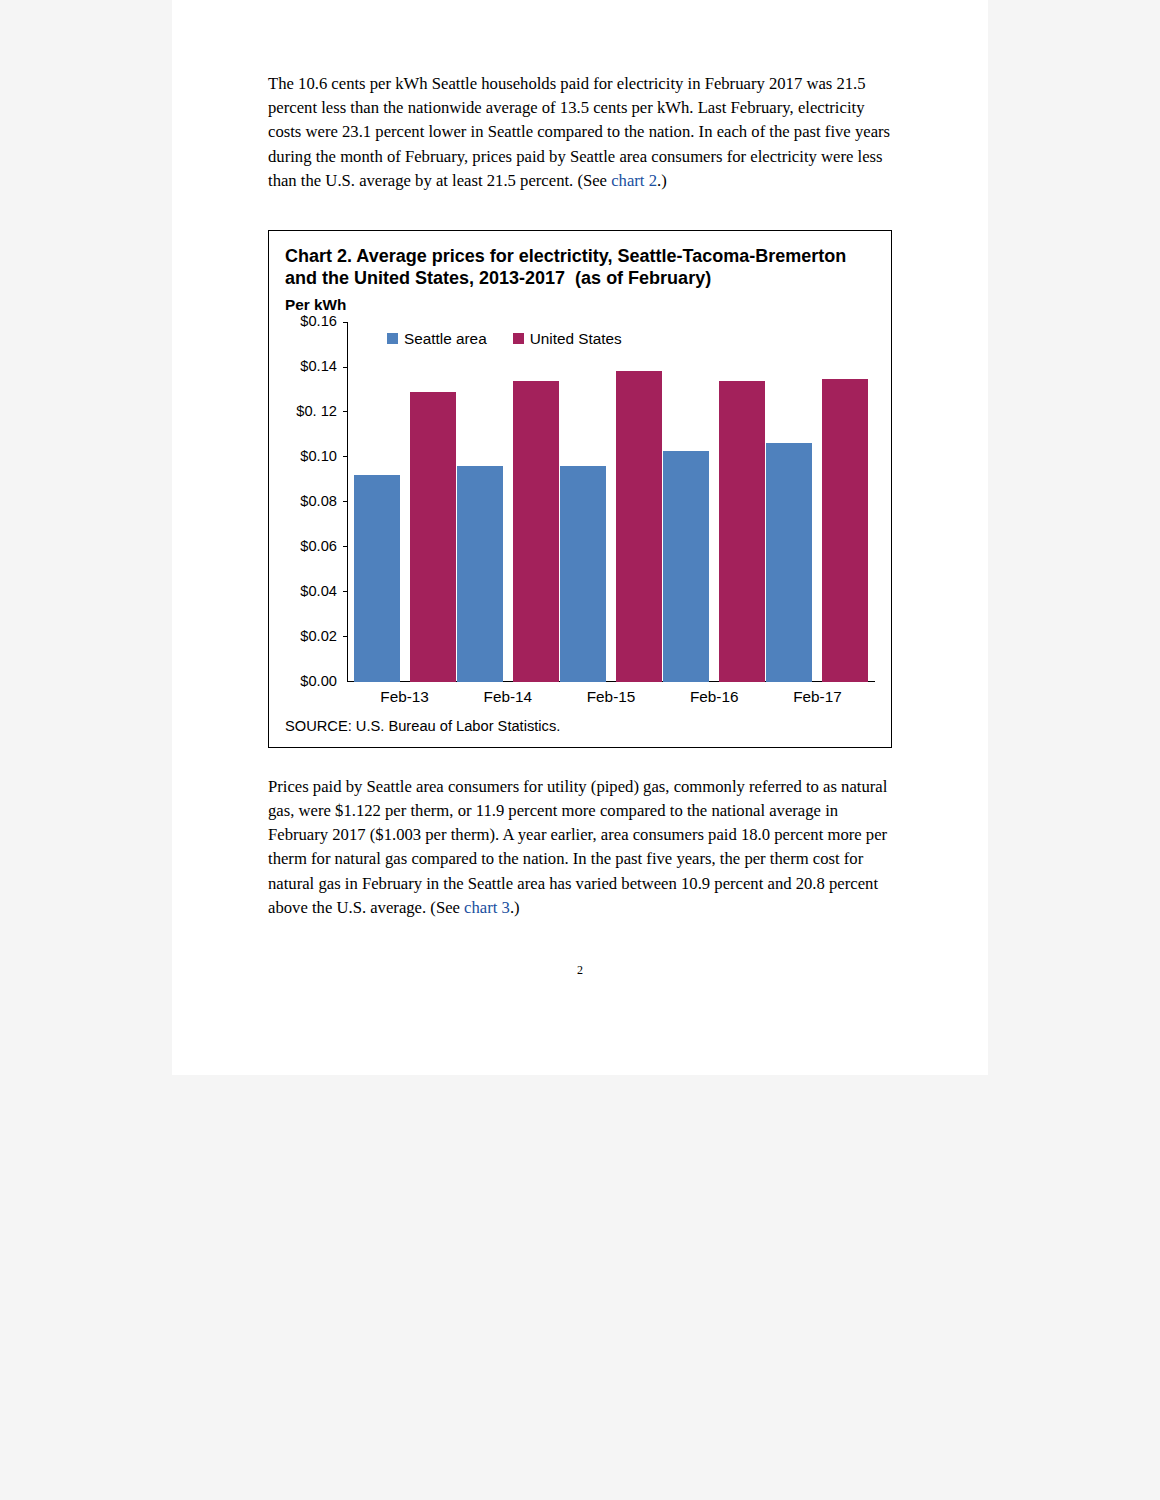The 10.6 cents per kWh Seattle households paid for electricity in February 2017 was 21.5 percent less than the nationwide average of 13.5 cents per kWh. Last February, electricity costs were 23.1 percent lower in Seattle compared to the nation. In each of the past five years during the month of February, prices paid by Seattle area consumers for electricity were less than the U.S. average by at least 21.5 percent. (See chart 2.)
Chart 2. Average prices for electrictity, Seattle-Tacoma-Bremerton and the United States, 2013-2017 (as of February)
Per kWh
$0.16
$0.14
$0. 12
$0.10
$0.08
$0.06
$0.04
$0.02
$0.00
Seattle area United States
Feb-13 Feb-14 Feb-15 Feb-16 Feb-17
SOURCE: U.S. Bureau of Labor Statistics.
Prices paid by Seattle area consumers for utility (piped) gas, commonly referred to as natural gas, were $1.122 per therm, or 11.9 percent more compared to the national average in February 2017 ($1.003 per therm). A year earlier, area consumers paid 18.0 percent more per therm for natural gas compared to the nation. In the past five years, the per therm cost for natural gas in February in the Seattle area has varied between 10.9 percent and 20.8 percent above the U.S. average. (See chart 3.)
2